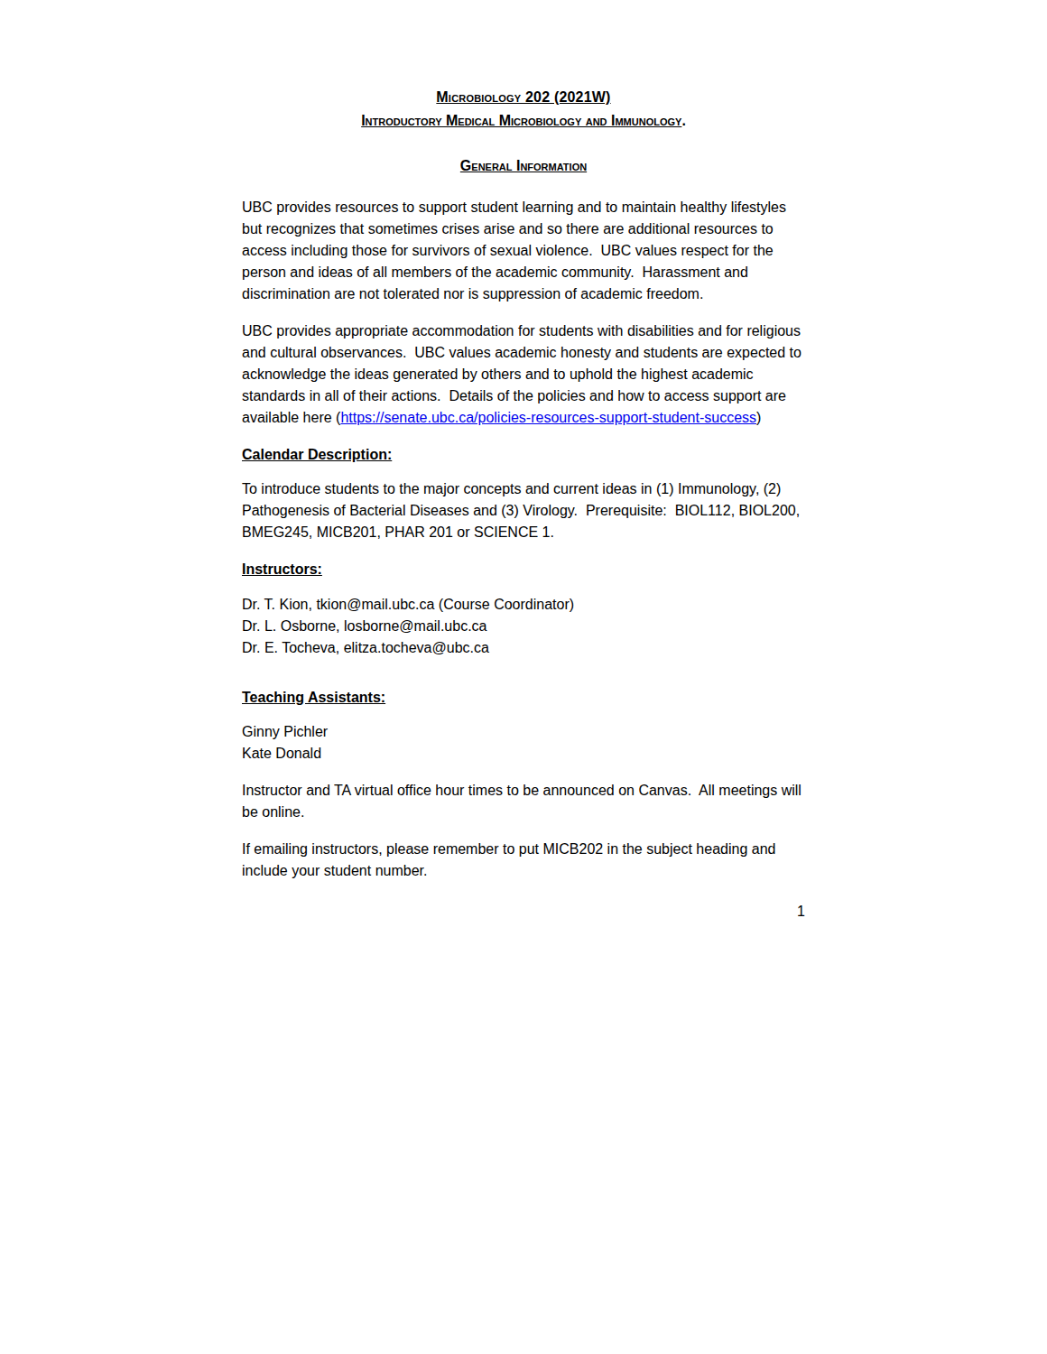Microbiology 202 (2021W)
Introductory Medical Microbiology and Immunology.
General Information
UBC provides resources to support student learning and to maintain healthy lifestyles but recognizes that sometimes crises arise and so there are additional resources to access including those for survivors of sexual violence. UBC values respect for the person and ideas of all members of the academic community. Harassment and discrimination are not tolerated nor is suppression of academic freedom.
UBC provides appropriate accommodation for students with disabilities and for religious and cultural observances. UBC values academic honesty and students are expected to acknowledge the ideas generated by others and to uphold the highest academic standards in all of their actions. Details of the policies and how to access support are available here (https://senate.ubc.ca/policies-resources-support-student-success)
Calendar Description:
To introduce students to the major concepts and current ideas in (1) Immunology, (2) Pathogenesis of Bacterial Diseases and (3) Virology. Prerequisite: BIOL112, BIOL200, BMEG245, MICB201, PHAR 201 or SCIENCE 1.
Instructors:
Dr. T. Kion, tkion@mail.ubc.ca (Course Coordinator)
Dr. L. Osborne, losborne@mail.ubc.ca
Dr. E. Tocheva, elitza.tocheva@ubc.ca
Teaching Assistants:
Ginny Pichler
Kate Donald
Instructor and TA virtual office hour times to be announced on Canvas. All meetings will be online.
If emailing instructors, please remember to put MICB202 in the subject heading and include your student number.
1